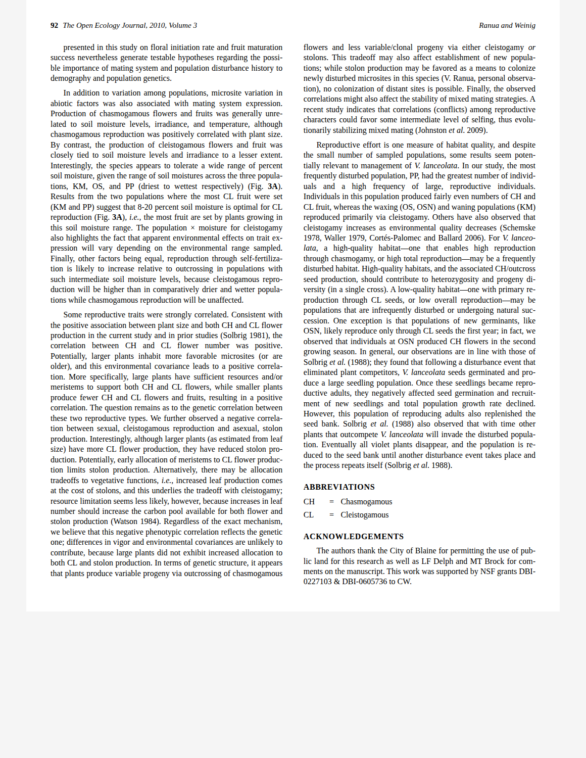92 The Open Ecology Journal, 2010, Volume 3
Ranua and Weinig
presented in this study on floral initiation rate and fruit maturation success nevertheless generate testable hypotheses regarding the possible importance of mating system and population disturbance history to demography and population genetics.
In addition to variation among populations, microsite variation in abiotic factors was also associated with mating system expression. Production of chasmogamous flowers and fruits was generally unrelated to soil moisture levels, irradiance, and temperature, although chasmogamous reproduction was positively correlated with plant size. By contrast, the production of cleistogamous flowers and fruit was closely tied to soil moisture levels and irradiance to a lesser extent. Interestingly, the species appears to tolerate a wide range of percent soil moisture, given the range of soil moistures across the three populations, KM, OS, and PP (driest to wettest respectively) (Fig. 3A). Results from the two populations where the most CL fruit were set (KM and PP) suggest that 8-20 percent soil moisture is optimal for CL reproduction (Fig. 3A), i.e., the most fruit are set by plants growing in this soil moisture range. The population × moisture for cleistogamy also highlights the fact that apparent environmental effects on trait expression will vary depending on the environmental range sampled. Finally, other factors being equal, reproduction through self-fertilization is likely to increase relative to outcrossing in populations with such intermediate soil moisture levels, because cleistogamous reproduction will be higher than in comparatively drier and wetter populations while chasmogamous reproduction will be unaffected.
Some reproductive traits were strongly correlated. Consistent with the positive association between plant size and both CH and CL flower production in the current study and in prior studies (Solbrig 1981), the correlation between CH and CL flower number was positive. Potentially, larger plants inhabit more favorable microsites (or are older), and this environmental covariance leads to a positive correlation. More specifically, large plants have sufficient resources and/or meristems to support both CH and CL flowers, while smaller plants produce fewer CH and CL flowers and fruits, resulting in a positive correlation. The question remains as to the genetic correlation between these two reproductive types. We further observed a negative correlation between sexual, cleistogamous reproduction and asexual, stolon production. Interestingly, although larger plants (as estimated from leaf size) have more CL flower production, they have reduced stolon production. Potentially, early allocation of meristems to CL flower production limits stolon production. Alternatively, there may be allocation tradeoffs to vegetative functions, i.e., increased leaf production comes at the cost of stolons, and this underlies the tradeoff with cleistogamy; resource limitation seems less likely, however, because increases in leaf number should increase the carbon pool available for both flower and stolon production (Watson 1984). Regardless of the exact mechanism, we believe that this negative phenotypic correlation reflects the genetic one; differences in vigor and environmental covariances are unlikely to contribute, because large plants did not exhibit increased allocation to both CL and stolon production. In terms of genetic structure, it appears that plants produce variable progeny via outcrossing of chasmogamous flowers and less variable/clonal progeny via either cleistogamy or stolons. This tradeoff may also affect establishment of new populations; while stolon production may be favored as a means to colonize newly disturbed microsites in this species (V. Ranua, personal observation), no colonization of distant sites is possible. Finally, the observed correlations might also affect the stability of mixed mating strategies. A recent study indicates that correlations (conflicts) among reproductive characters could favor some intermediate level of selfing, thus evolutionarily stabilizing mixed mating (Johnston et al. 2009).
Reproductive effort is one measure of habitat quality, and despite the small number of sampled populations, some results seem potentially relevant to management of V. lanceolata. In our study, the most frequently disturbed population, PP, had the greatest number of individuals and a high frequency of large, reproductive individuals. Individuals in this population produced fairly even numbers of CH and CL fruit, whereas the waxing (OS, OSN) and waning populations (KM) reproduced primarily via cleistogamy. Others have also observed that cleistogamy increases as environmental quality decreases (Schemske 1978, Waller 1979, Cortés-Palomec and Ballard 2006). For V. lanceolata, a high-quality habitat—one that enables high reproduction through chasmogamy, or high total reproduction—may be a frequently disturbed habitat. High-quality habitats, and the associated CH/outcross seed production, should contribute to heterozygosity and progeny diversity (in a single cross). A low-quality habitat—one with primary reproduction through CL seeds, or low overall reproduction—may be populations that are infrequently disturbed or undergoing natural succession. One exception is that populations of new germinants, like OSN, likely reproduce only through CL seeds the first year; in fact, we observed that individuals at OSN produced CH flowers in the second growing season. In general, our observations are in line with those of Solbrig et al. (1988); they found that following a disturbance event that eliminated plant competitors, V. lanceolata seeds germinated and produce a large seedling population. Once these seedlings became reproductive adults, they negatively affected seed germination and recruitment of new seedlings and total population growth rate declined. However, this population of reproducing adults also replenished the seed bank. Solbrig et al. (1988) also observed that with time other plants that outcompete V. lanceolata will invade the disturbed population. Eventually all violet plants disappear, and the population is reduced to the seed bank until another disturbance event takes place and the process repeats itself (Solbrig et al. 1988).
ABBREVIATIONS
CH
=Chasmogamous
CL
=Cleistogamous
ACKNOWLEDGEMENTS
The authors thank the City of Blaine for permitting the use of public land for this research as well as LF Delph and MT Brock for comments on the manuscript. This work was supported by NSF grants DBI-0227103 & DBI-0605736 to CW.